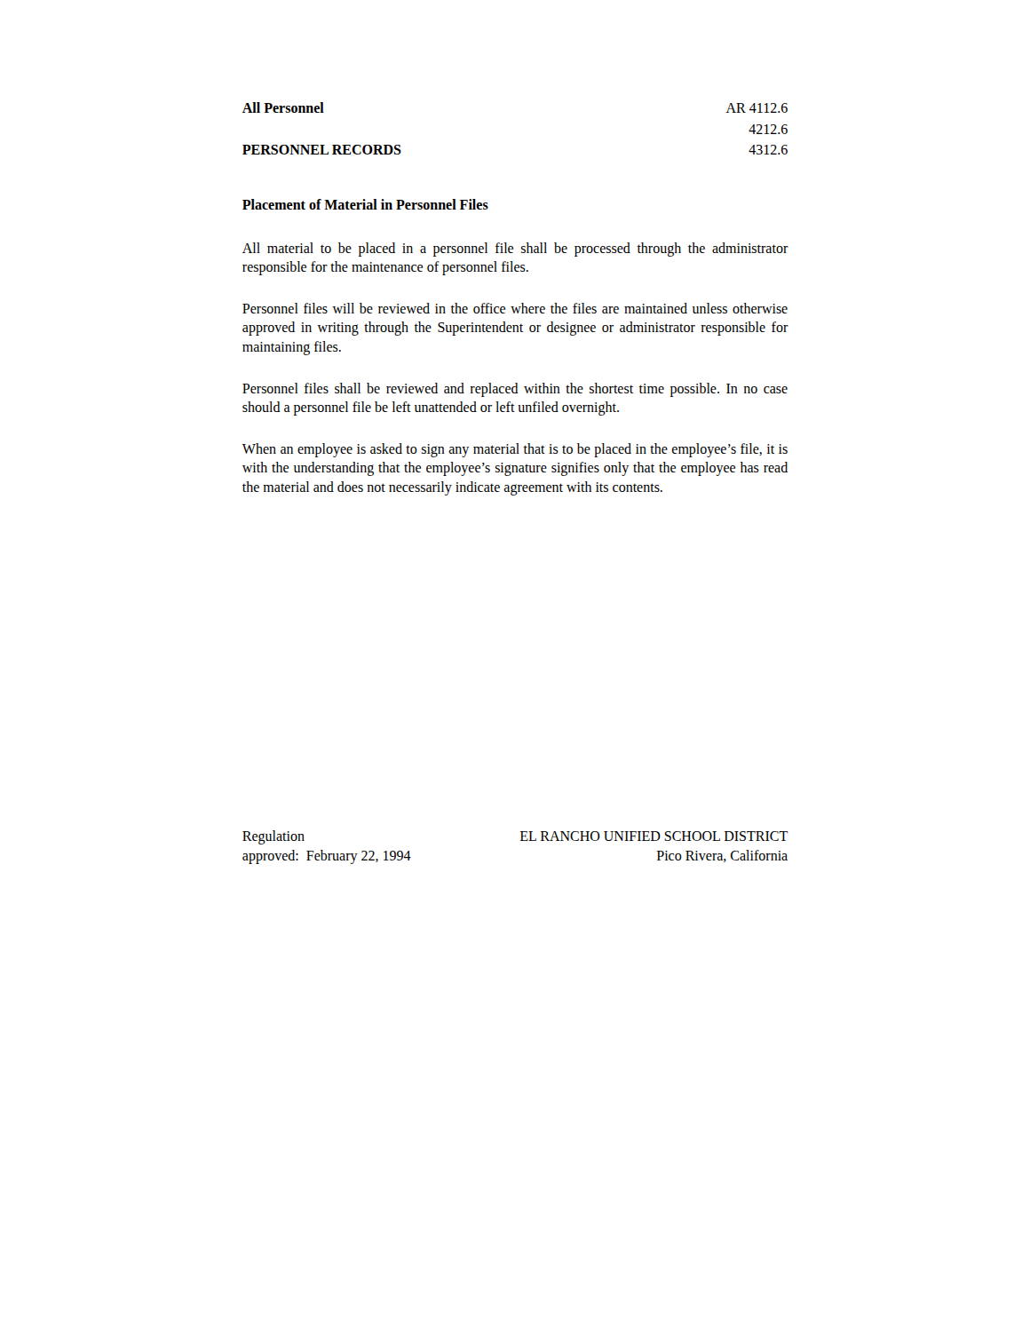| All Personnel | AR 4112.6 |
| | 4212.6 |
| PERSONNEL RECORDS | 4312.6 |
Placement of Material in Personnel Files
All material to be placed in a personnel file shall be processed through the administrator responsible for the maintenance of personnel files.
Personnel files will be reviewed in the office where the files are maintained unless otherwise approved in writing through the Superintendent or designee or administrator responsible for maintaining files.
Personnel files shall be reviewed and replaced within the shortest time possible. In no case should a personnel file be left unattended or left unfiled overnight.
When an employee is asked to sign any material that is to be placed in the employee’s file, it is with the understanding that the employee’s signature signifies only that the employee has read the material and does not necessarily indicate agreement with its contents.
| Regulation | EL RANCHO UNIFIED SCHOOL DISTRICT |
| approved: February 22, 1994 | Pico Rivera, California |